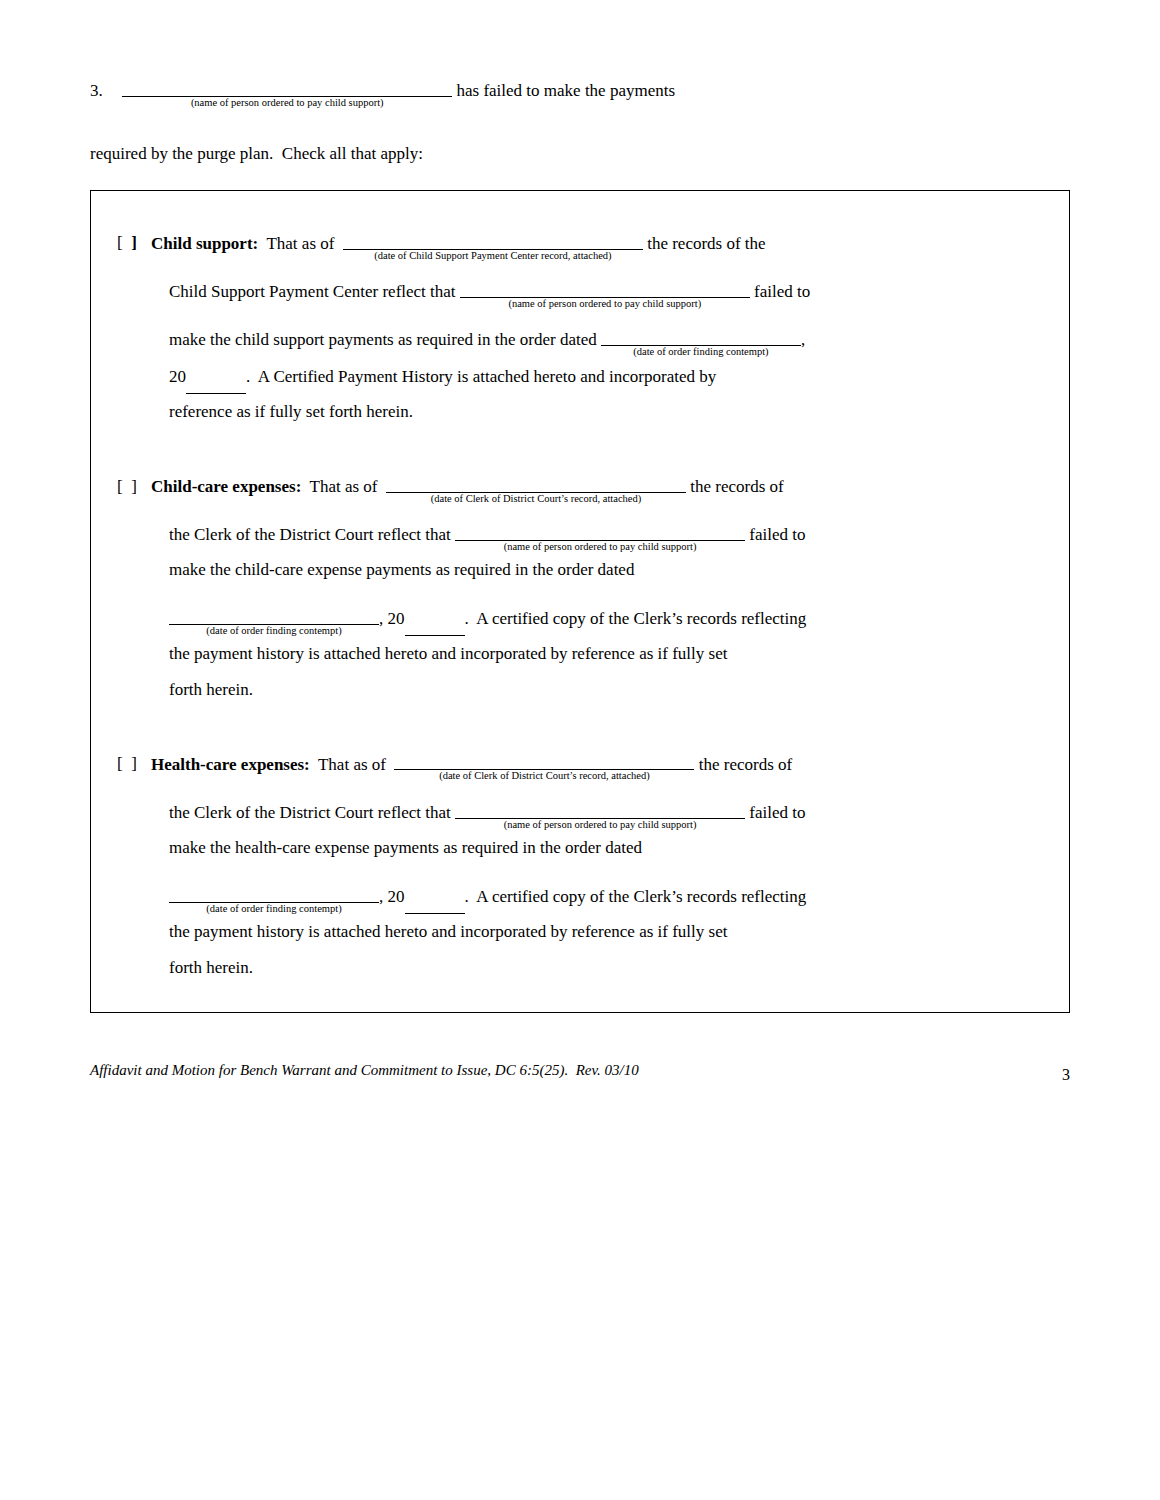3. (name of person ordered to pay child support) has failed to make the payments
required by the purge plan. Check all that apply:
[ ] Child support: That as of (date of Child Support Payment Center record, attached) the records of the
Child Support Payment Center reflect that (name of person ordered to pay child support) failed to
make the child support payments as required in the order dated (date of order finding contempt) ,
20 . A Certified Payment History is attached hereto and incorporated by
reference as if fully set forth herein.
[ ] Child-care expenses: That as of (date of Clerk of District Court’s record, attached) the records of
the Clerk of the District Court reflect that (name of person ordered to pay child support) failed to
make the child-care expense payments as required in the order dated
(date of order finding contempt) , 20 . A certified copy of the Clerk’s records reflecting
the payment history is attached hereto and incorporated by reference as if fully set
forth herein.
[ ] Health-care expenses: That as of (date of Clerk of District Court’s record, attached) the records of
the Clerk of the District Court reflect that (name of person ordered to pay child support) failed to
make the health-care expense payments as required in the order dated
(date of order finding contempt) , 20 . A certified copy of the Clerk’s records reflecting
the payment history is attached hereto and incorporated by reference as if fully set
forth herein.
Affidavit and Motion for Bench Warrant and Commitment to Issue, DC 6:5(25). Rev. 03/10 3